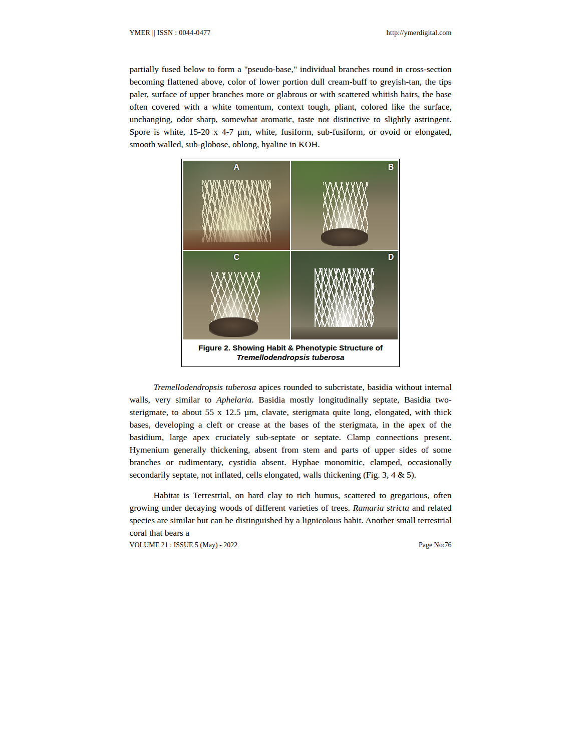YMER || ISSN : 0044-0477
http://ymerdigital.com
partially fused below to form a "pseudo-base," individual branches round in cross-section becoming flattened above, color of lower portion dull cream-buff to greyish-tan, the tips paler, surface of upper branches more or glabrous or with scattered whitish hairs, the base often covered with a white tomentum, context tough, pliant, colored like the surface, unchanging, odor sharp, somewhat aromatic, taste not distinctive to slightly astringent. Spore is white, 15-20 x 4-7 µm, white, fusiform, sub-fusiform, or ovoid or elongated, smooth walled, sub-globose, oblong, hyaline in KOH.
A
B
C
D
Figure 2. Showing Habit & Phenotypic Structure of
Tremellodendropsis tuberosa
Tremellodendropsis tuberosa apices rounded to subcristate, basidia without internal walls, very similar to Aphelaria. Basidia mostly longitudinally septate, Basidia two-sterigmate, to about 55 x 12.5 µm, clavate, sterigmata quite long, elongated, with thick bases, developing a cleft or crease at the bases of the sterigmata, in the apex of the basidium, large apex cruciately sub-septate or septate. Clamp connections present. Hymenium generally thickening, absent from stem and parts of upper sides of some branches or rudimentary, cystidia absent. Hyphae monomitic, clamped, occasionally secondarily septate, not inflated, cells elongated, walls thickening (Fig. 3, 4 & 5).
Habitat is Terrestrial, on hard clay to rich humus, scattered to gregarious, often growing under decaying woods of different varieties of trees. Ramaria stricta and related species are similar but can be distinguished by a lignicolous habit. Another small terrestrial coral that bears a
VOLUME 21 : ISSUE 5 (May) - 2022
Page No:76